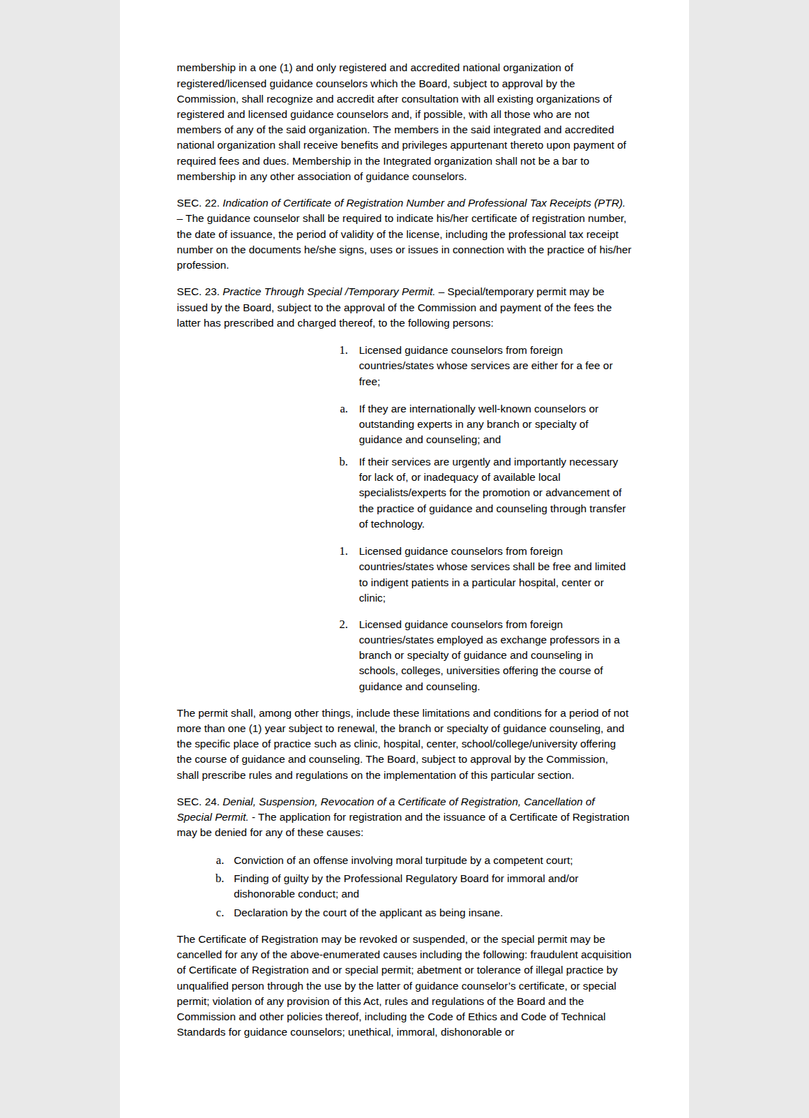membership in a one (1) and only registered and accredited national organization of registered/licensed guidance counselors which the Board, subject to approval by the Commission, shall recognize and accredit after consultation with all existing organizations of registered and licensed guidance counselors and, if possible, with all those who are not members of any of the said organization. The members in the said integrated and accredited national organization shall receive benefits and privileges appurtenant thereto upon payment of required fees and dues. Membership in the Integrated organization shall not be a bar to membership in any other association of guidance counselors.
SEC. 22. Indication of Certificate of Registration Number and Professional Tax Receipts (PTR). – The guidance counselor shall be required to indicate his/her certificate of registration number, the date of issuance, the period of validity of the license, including the professional tax receipt number on the documents he/she signs, uses or issues in connection with the practice of his/her profession.
SEC. 23. Practice Through Special /Temporary Permit. – Special/temporary permit may be issued by the Board, subject to the approval of the Commission and payment of the fees the latter has prescribed and charged thereof, to the following persons:
Licensed guidance counselors from foreign countries/states whose services are either for a fee or free;
If they are internationally well-known counselors or outstanding experts in any branch or specialty of guidance and counseling; and
If their services are urgently and importantly necessary for lack of, or inadequacy of available local specialists/experts for the promotion or advancement of the practice of guidance and counseling through transfer of technology.
Licensed guidance counselors from foreign countries/states whose services shall be free and limited to indigent patients in a particular hospital, center or clinic;
Licensed guidance counselors from foreign countries/states employed as exchange professors in a branch or specialty of guidance and counseling in schools, colleges, universities offering the course of guidance and counseling.
The permit shall, among other things, include these limitations and conditions for a period of not more than one (1) year subject to renewal, the branch or specialty of guidance counseling, and the specific place of practice such as clinic, hospital, center, school/college/university offering the course of guidance and counseling. The Board, subject to approval by the Commission, shall prescribe rules and regulations on the implementation of this particular section.
SEC. 24. Denial, Suspension, Revocation of a Certificate of Registration, Cancellation of Special Permit. - The application for registration and the issuance of a Certificate of Registration may be denied for any of these causes:
Conviction of an offense involving moral turpitude by a competent court;
Finding of guilty by the Professional Regulatory Board for immoral and/or dishonorable conduct; and
Declaration by the court of the applicant as being insane.
The Certificate of Registration may be revoked or suspended, or the special permit may be cancelled for any of the above-enumerated causes including the following: fraudulent acquisition of Certificate of Registration and or special permit; abetment or tolerance of illegal practice by unqualified person through the use by the latter of guidance counselor’s certificate, or special permit; violation of any provision of this Act, rules and regulations of the Board and the Commission and other policies thereof, including the Code of Ethics and Code of Technical Standards for guidance counselors; unethical, immoral, dishonorable or